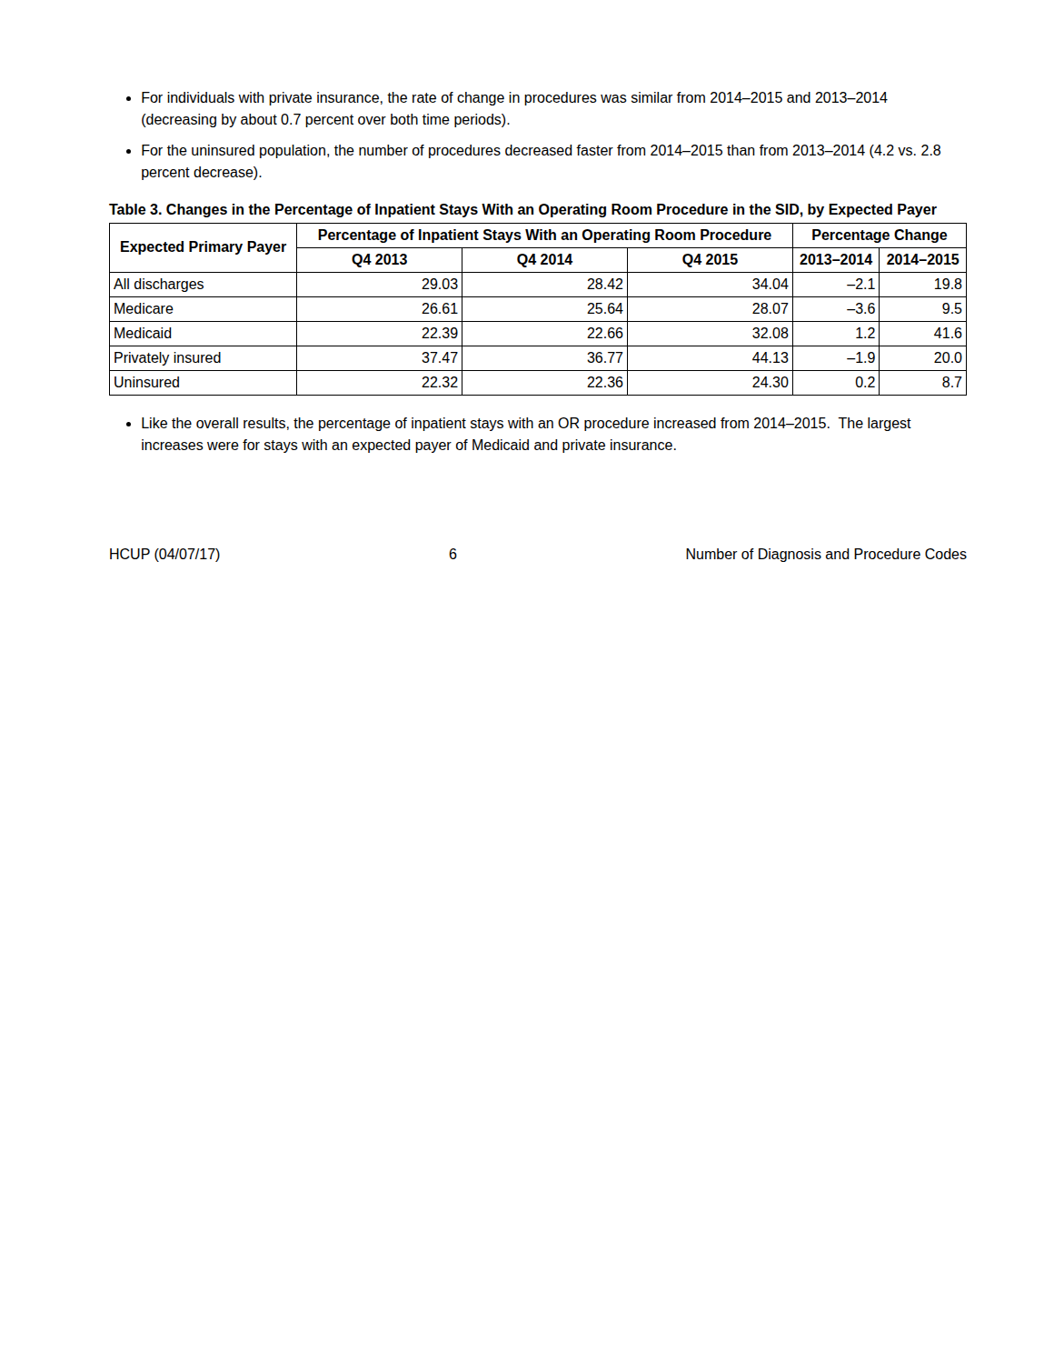For individuals with private insurance, the rate of change in procedures was similar from 2014–2015 and 2013–2014 (decreasing by about 0.7 percent over both time periods).
For the uninsured population, the number of procedures decreased faster from 2014–2015 than from 2013–2014 (4.2 vs. 2.8 percent decrease).
Table 3. Changes in the Percentage of Inpatient Stays With an Operating Room Procedure in the SID, by Expected Payer
| Expected Primary Payer | Percentage of Inpatient Stays With an Operating Room Procedure | Percentage Change |
| --- | --- | --- |
| Q4 2013 | Q4 2014 | Q4 2015 | 2013–2014 | 2014–2015 |
| All discharges | 29.03 | 28.42 | 34.04 | –2.1 | 19.8 |
| Medicare | 26.61 | 25.64 | 28.07 | –3.6 | 9.5 |
| Medicaid | 22.39 | 22.66 | 32.08 | 1.2 | 41.6 |
| Privately insured | 37.47 | 36.77 | 44.13 | –1.9 | 20.0 |
| Uninsured | 22.32 | 22.36 | 24.30 | 0.2 | 8.7 |
Like the overall results, the percentage of inpatient stays with an OR procedure increased from 2014–2015. The largest increases were for stays with an expected payer of Medicaid and private insurance.
HCUP (04/07/17)
6
Number of Diagnosis and Procedure Codes